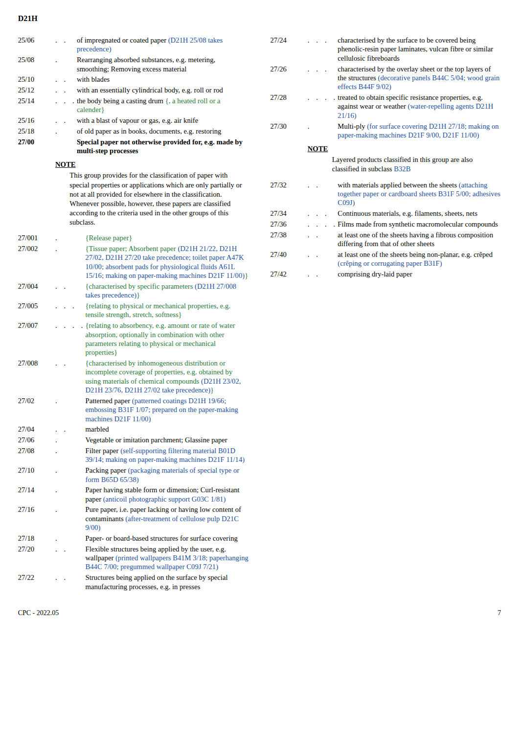D21H
| 25/06 | . . | of impregnated or coated paper (D21H 25/08 takes precedence) |
| 25/08 | . | Rearranging absorbed substances, e.g. metering, smoothing; Removing excess material |
| 25/10 | . . | with blades |
| 25/12 | . . | with an essentially cylindrical body, e.g. roll or rod |
| 25/14 | . . . | the body being a casting drum {, a heated roll or a calender} |
| 25/16 | . . | with a blast of vapour or gas, e.g. air knife |
| 25/18 | . | of old paper as in books, documents, e.g. restoring |
| 27/00 | | Special paper not otherwise provided for, e.g. made by multi-step processes |
NOTE
This group provides for the classification of paper with special properties or applications which are only partially or not at all provided for elsewhere in the classification. Whenever possible, however, these papers are classified according to the criteria used in the other groups of this subclass.
| 27/001 | . | {Release paper} |
| 27/002 | . | {Tissue paper; Absorbent paper (D21H 21/22, D21H 27/02, D21H 27/20 take precedence; toilet paper A47K 10/00; absorbent pads for physiological fluids A61L 15/16; making on paper-making machines D21F 11/00) } |
| 27/004 | . . | {characterised by specific parameters (D21H 27/008 takes precedence) } |
| 27/005 | . . . | {relating to physical or mechanical properties, e.g. tensile strength, stretch, softness} |
| 27/007 | . . . . | {relating to absorbency, e.g. amount or rate of water absorption, optionally in combination with other parameters relating to physical or mechanical properties} |
| 27/008 | . . | {characterised by inhomogeneous distribution or incomplete coverage of properties, e.g. obtained by using materials of chemical compounds (D21H 23/02, D21H 23/76, D21H 27/02 take precedence) } |
| 27/02 | . | Patterned paper (patterned coatings D21H 19/66; embossing B31F 1/07; prepared on the paper-making machines D21F 11/00) |
| 27/04 | . . | marbled |
| 27/06 | . | Vegetable or imitation parchment; Glassine paper |
| 27/08 | . | Filter paper (self-supporting filtering material B01D 39/14; making on paper-making machines D21F 11/14) |
| 27/10 | . | Packing paper (packaging materials of special type or form B65D 65/38) |
| 27/14 | . | Paper having stable form or dimension; Curl-resistant paper (anticoil photographic support G03C 1/81) |
| 27/16 | . | Pure paper, i.e. paper lacking or having low content of contaminants (after-treatment of cellulose pulp D21C 9/00) |
| 27/18 | . | Paper- or board-based structures for surface covering |
| 27/20 | . . | Flexible structures being applied by the user, e.g. wallpaper (printed wallpapers B41M 3/18; paperhanging B44C 7/00; pregummed wallpaper C09J 7/21) |
| 27/22 | . . | Structures being applied on the surface by special manufacturing processes, e.g. in presses |
| 27/24 | . . . | characterised by the surface to be covered being phenolic-resin paper laminates, vulcan fibre or similar cellulosic fibreboards |
| 27/26 | . . . | characterised by the overlay sheet or the top layers of the structures (decorative panels B44C 5/04; wood grain effects B44F 9/02) |
| 27/28 | . . . . | treated to obtain specific resistance properties, e.g. against wear or weather (water-repelling agents D21H 21/16) |
| 27/30 | . | Multi-ply (for surface covering D21H 27/18; making on paper-making machines D21F 9/00, D21F 11/00) |
NOTE
Layered products classified in this group are also classified in subclass B32B
| 27/32 | . . | with materials applied between the sheets (attaching together paper or cardboard sheets B31F 5/00; adhesives C09J) |
| 27/34 | . . . | Continuous materials, e.g. filaments, sheets, nets |
| 27/36 | . . . . | Films made from synthetic macromolecular compounds |
| 27/38 | . . | at least one of the sheets having a fibrous composition differing from that of other sheets |
| 27/40 | . . | at least one of the sheets being non-planar, e.g. crêped (crêping or corrugating paper B31F) |
| 27/42 | . . | comprising dry-laid paper |
CPC - 2022.05
7